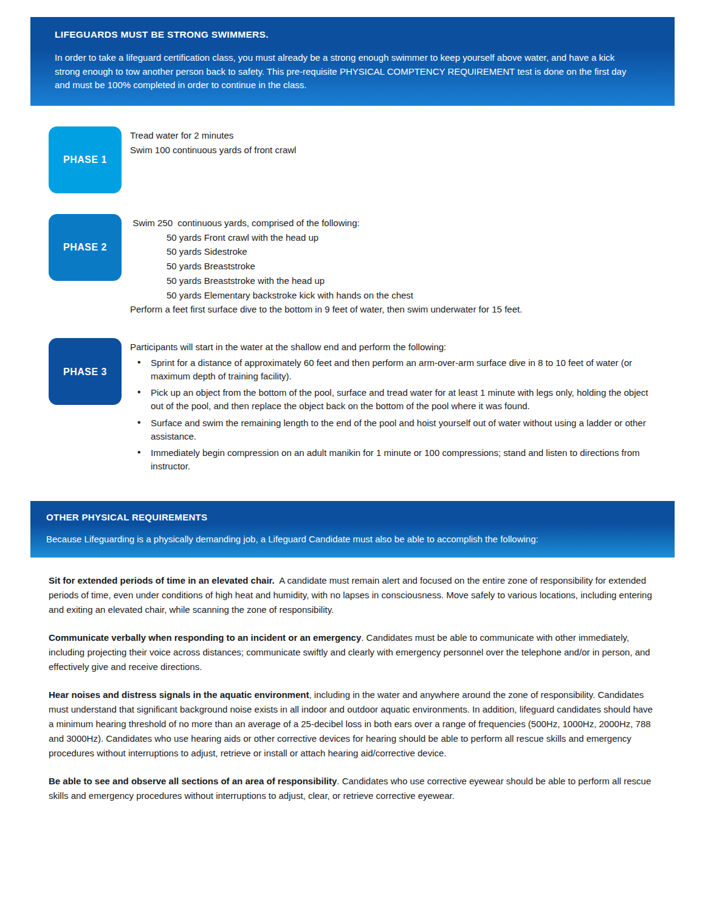Lifeguards must be strong swimmers.
In order to take a lifeguard certification class, you must already be a strong enough swimmer to keep yourself above water, and have a kick strong enough to tow another person back to safety. This pre-requisite PHYSICAL COMPTENCY REQUIREMENT test is done on the first day and must be 100% completed in order to continue in the class.
PHASE 1
Tread water for 2 minutes
Swim 100 continuous yards of front crawl
PHASE 2
Swim 250 continuous yards, comprised of the following:
50 yards Front crawl with the head up
50 yards Sidestroke
50 yards Breaststroke
50 yards Breaststroke with the head up
50 yards Elementary backstroke kick with hands on the chest
Perform a feet first surface dive to the bottom in 9 feet of water, then swim underwater for 15 feet.
PHASE 3
Participants will start in the water at the shallow end and perform the following:
Sprint for a distance of approximately 60 feet and then perform an arm-over-arm surface dive in 8 to 10 feet of water (or maximum depth of training facility).
Pick up an object from the bottom of the pool, surface and tread water for at least 1 minute with legs only, holding the object out of the pool, and then replace the object back on the bottom of the pool where it was found.
Surface and swim the remaining length to the end of the pool and hoist yourself out of water without using a ladder or other assistance.
Immediately begin compression on an adult manikin for 1 minute or 100 compressions; stand and listen to directions from instructor.
Other Physical Requirements
Because Lifeguarding is a physically demanding job, a Lifeguard Candidate must also be able to accomplish the following:
Sit for extended periods of time in an elevated chair. A candidate must remain alert and focused on the entire zone of responsibility for extended periods of time, even under conditions of high heat and humidity, with no lapses in consciousness. Move safely to various locations, including entering and exiting an elevated chair, while scanning the zone of responsibility.
Communicate verbally when responding to an incident or an emergency. Candidates must be able to communicate with other immediately, including projecting their voice across distances; communicate swiftly and clearly with emergency personnel over the telephone and/or in person, and effectively give and receive directions.
Hear noises and distress signals in the aquatic environment, including in the water and anywhere around the zone of responsibility. Candidates must understand that significant background noise exists in all indoor and outdoor aquatic environments. In addition, lifeguard candidates should have a minimum hearing threshold of no more than an average of a 25-decibel loss in both ears over a range of frequencies (500Hz, 1000Hz, 2000Hz, 788 and 3000Hz). Candidates who use hearing aids or other corrective devices for hearing should be able to perform all rescue skills and emergency procedures without interruptions to adjust, retrieve or install or attach hearing aid/corrective device.
Be able to see and observe all sections of an area of responsibility. Candidates who use corrective eyewear should be able to perform all rescue skills and emergency procedures without interruptions to adjust, clear, or retrieve corrective eyewear.